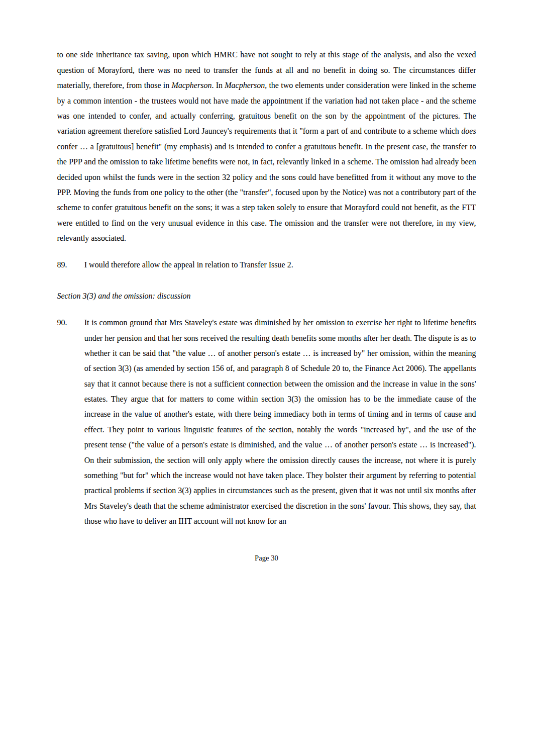to one side inheritance tax saving, upon which HMRC have not sought to rely at this stage of the analysis, and also the vexed question of Morayford, there was no need to transfer the funds at all and no benefit in doing so. The circumstances differ materially, therefore, from those in Macpherson. In Macpherson, the two elements under consideration were linked in the scheme by a common intention - the trustees would not have made the appointment if the variation had not taken place - and the scheme was one intended to confer, and actually conferring, gratuitous benefit on the son by the appointment of the pictures. The variation agreement therefore satisfied Lord Jauncey's requirements that it "form a part of and contribute to a scheme which does confer … a [gratuitous] benefit" (my emphasis) and is intended to confer a gratuitous benefit. In the present case, the transfer to the PPP and the omission to take lifetime benefits were not, in fact, relevantly linked in a scheme. The omission had already been decided upon whilst the funds were in the section 32 policy and the sons could have benefitted from it without any move to the PPP. Moving the funds from one policy to the other (the "transfer", focused upon by the Notice) was not a contributory part of the scheme to confer gratuitous benefit on the sons; it was a step taken solely to ensure that Morayford could not benefit, as the FTT were entitled to find on the very unusual evidence in this case. The omission and the transfer were not therefore, in my view, relevantly associated.
89.
I would therefore allow the appeal in relation to Transfer Issue 2.
Section 3(3) and the omission: discussion
90.
It is common ground that Mrs Staveley's estate was diminished by her omission to exercise her right to lifetime benefits under her pension and that her sons received the resulting death benefits some months after her death. The dispute is as to whether it can be said that "the value … of another person's estate … is increased by" her omission, within the meaning of section 3(3) (as amended by section 156 of, and paragraph 8 of Schedule 20 to, the Finance Act 2006). The appellants say that it cannot because there is not a sufficient connection between the omission and the increase in value in the sons' estates. They argue that for matters to come within section 3(3) the omission has to be the immediate cause of the increase in the value of another's estate, with there being immediacy both in terms of timing and in terms of cause and effect. They point to various linguistic features of the section, notably the words "increased by", and the use of the present tense ("the value of a person's estate is diminished, and the value … of another person's estate … is increased"). On their submission, the section will only apply where the omission directly causes the increase, not where it is purely something "but for" which the increase would not have taken place. They bolster their argument by referring to potential practical problems if section 3(3) applies in circumstances such as the present, given that it was not until six months after Mrs Staveley's death that the scheme administrator exercised the discretion in the sons' favour. This shows, they say, that those who have to deliver an IHT account will not know for an
Page 30